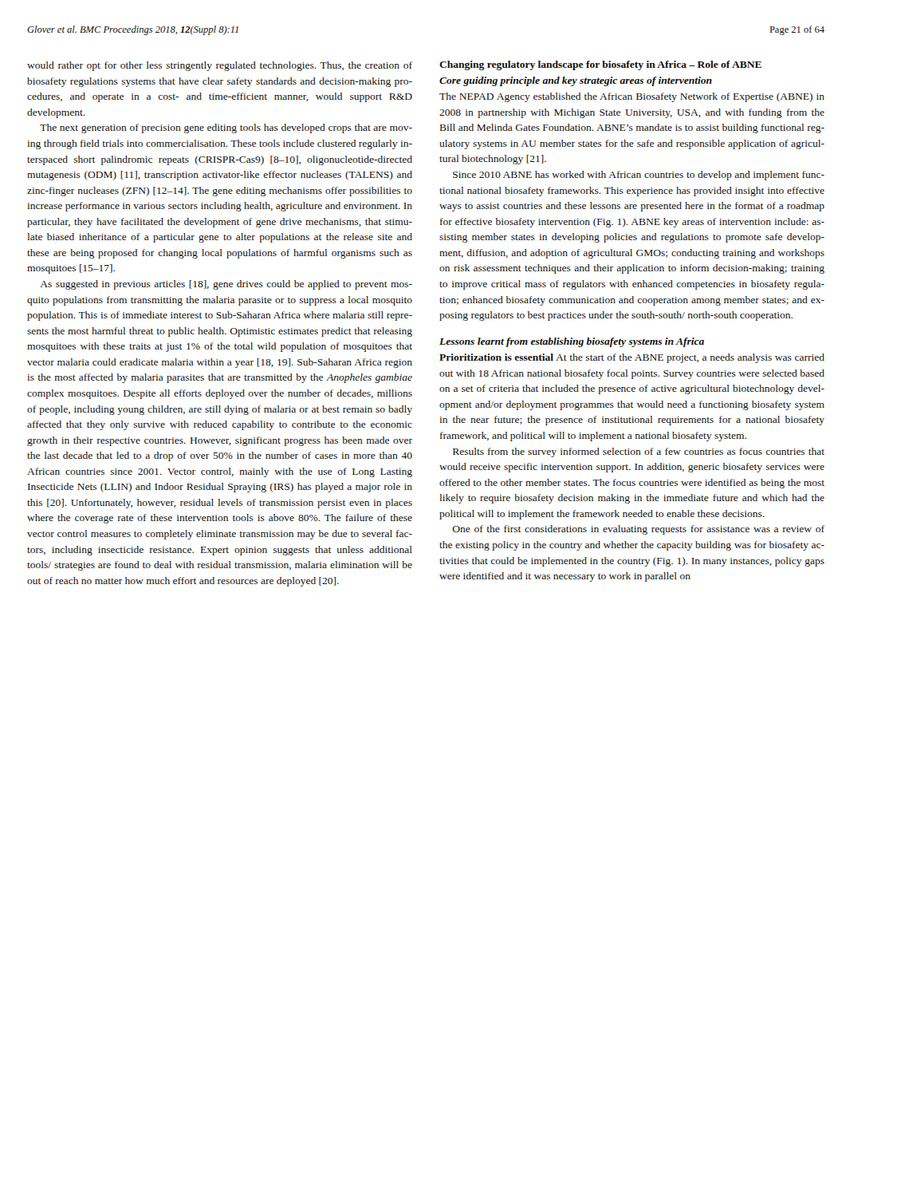Glover et al. BMC Proceedings 2018, 12(Suppl 8):11
Page 21 of 64
would rather opt for other less stringently regulated technologies. Thus, the creation of biosafety regulations systems that have clear safety standards and decision-making procedures, and operate in a cost- and time-efficient manner, would support R&D development.
The next generation of precision gene editing tools has developed crops that are moving through field trials into commercialisation. These tools include clustered regularly interspaced short palindromic repeats (CRISPR-Cas9) [8–10], oligonucleotide-directed mutagenesis (ODM) [11], transcription activator-like effector nucleases (TALENS) and zinc-finger nucleases (ZFN) [12–14]. The gene editing mechanisms offer possibilities to increase performance in various sectors including health, agriculture and environment. In particular, they have facilitated the development of gene drive mechanisms, that stimulate biased inheritance of a particular gene to alter populations at the release site and these are being proposed for changing local populations of harmful organisms such as mosquitoes [15–17].
As suggested in previous articles [18], gene drives could be applied to prevent mosquito populations from transmitting the malaria parasite or to suppress a local mosquito population. This is of immediate interest to Sub-Saharan Africa where malaria still represents the most harmful threat to public health. Optimistic estimates predict that releasing mosquitoes with these traits at just 1% of the total wild population of mosquitoes that vector malaria could eradicate malaria within a year [18, 19]. Sub-Saharan Africa region is the most affected by malaria parasites that are transmitted by the Anopheles gambiae complex mosquitoes. Despite all efforts deployed over the number of decades, millions of people, including young children, are still dying of malaria or at best remain so badly affected that they only survive with reduced capability to contribute to the economic growth in their respective countries. However, significant progress has been made over the last decade that led to a drop of over 50% in the number of cases in more than 40 African countries since 2001. Vector control, mainly with the use of Long Lasting Insecticide Nets (LLIN) and Indoor Residual Spraying (IRS) has played a major role in this [20]. Unfortunately, however, residual levels of transmission persist even in places where the coverage rate of these intervention tools is above 80%. The failure of these vector control measures to completely eliminate transmission may be due to several factors, including insecticide resistance. Expert opinion suggests that unless additional tools/ strategies are found to deal with residual transmission, malaria elimination will be out of reach no matter how much effort and resources are deployed [20].
Changing regulatory landscape for biosafety in Africa – Role of ABNE
Core guiding principle and key strategic areas of intervention
The NEPAD Agency established the African Biosafety Network of Expertise (ABNE) in 2008 in partnership with Michigan State University, USA, and with funding from the Bill and Melinda Gates Foundation. ABNE’s mandate is to assist building functional regulatory systems in AU member states for the safe and responsible application of agricultural biotechnology [21].
Since 2010 ABNE has worked with African countries to develop and implement functional national biosafety frameworks. This experience has provided insight into effective ways to assist countries and these lessons are presented here in the format of a roadmap for effective biosafety intervention (Fig. 1). ABNE key areas of intervention include: assisting member states in developing policies and regulations to promote safe development, diffusion, and adoption of agricultural GMOs; conducting training and workshops on risk assessment techniques and their application to inform decision-making; training to improve critical mass of regulators with enhanced competencies in biosafety regulation; enhanced biosafety communication and cooperation among member states; and exposing regulators to best practices under the south-south/ north-south cooperation.
Lessons learnt from establishing biosafety systems in Africa
Prioritization is essential At the start of the ABNE project, a needs analysis was carried out with 18 African national biosafety focal points. Survey countries were selected based on a set of criteria that included the presence of active agricultural biotechnology development and/or deployment programmes that would need a functioning biosafety system in the near future; the presence of institutional requirements for a national biosafety framework, and political will to implement a national biosafety system.
Results from the survey informed selection of a few countries as focus countries that would receive specific intervention support. In addition, generic biosafety services were offered to the other member states. The focus countries were identified as being the most likely to require biosafety decision making in the immediate future and which had the political will to implement the framework needed to enable these decisions.
One of the first considerations in evaluating requests for assistance was a review of the existing policy in the country and whether the capacity building was for biosafety activities that could be implemented in the country (Fig. 1). In many instances, policy gaps were identified and it was necessary to work in parallel on